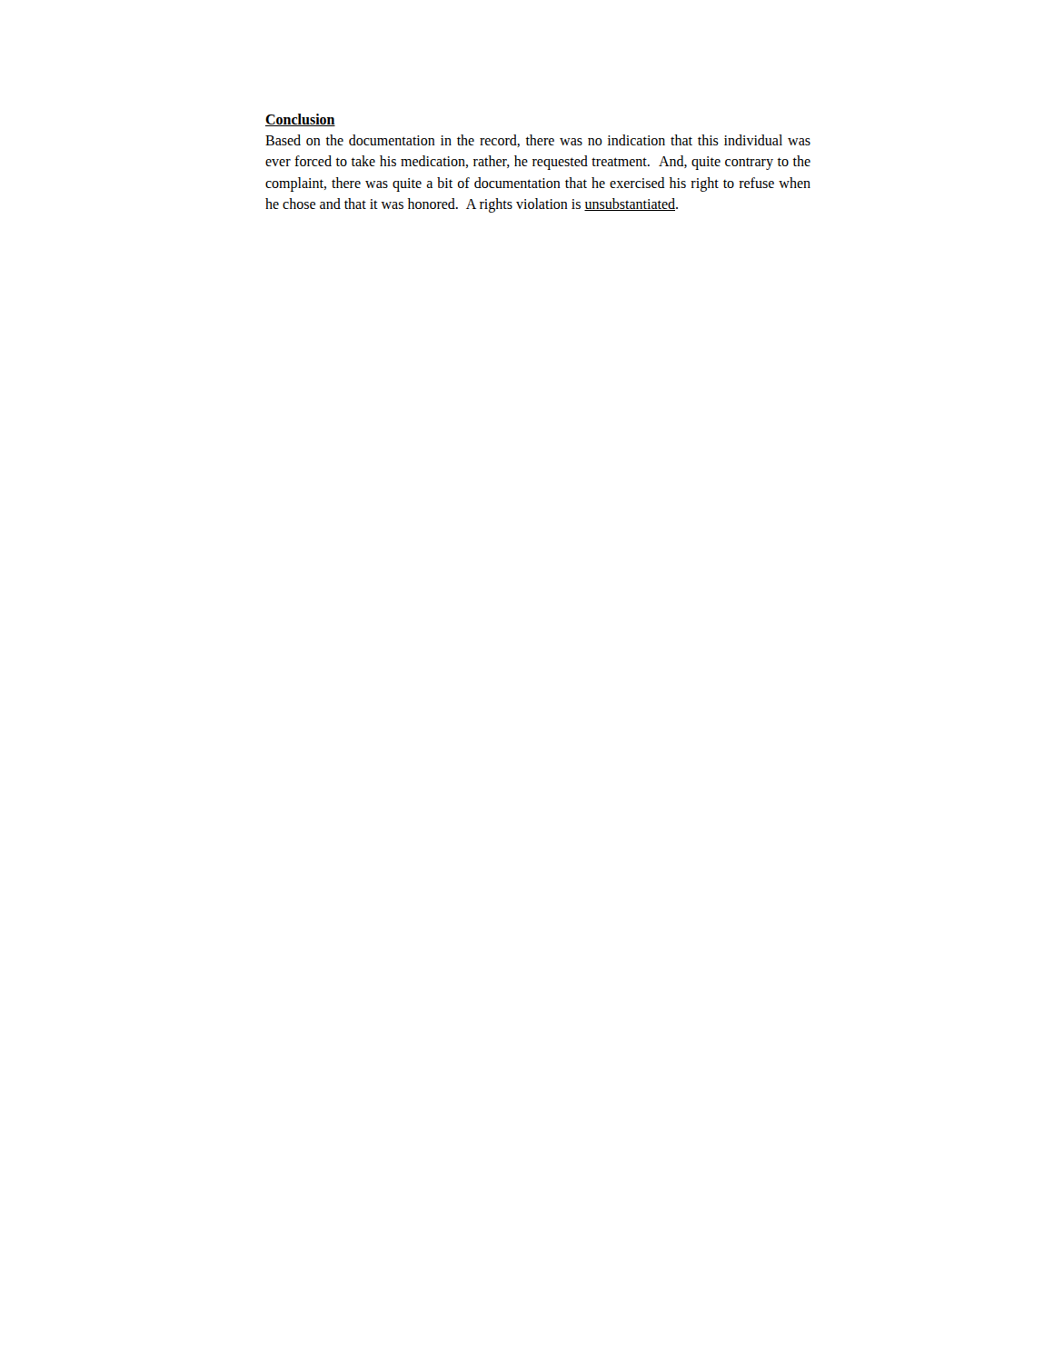Conclusion
Based on the documentation in the record, there was no indication that this individual was ever forced to take his medication, rather, he requested treatment. And, quite contrary to the complaint, there was quite a bit of documentation that he exercised his right to refuse when he chose and that it was honored. A rights violation is unsubstantiated.